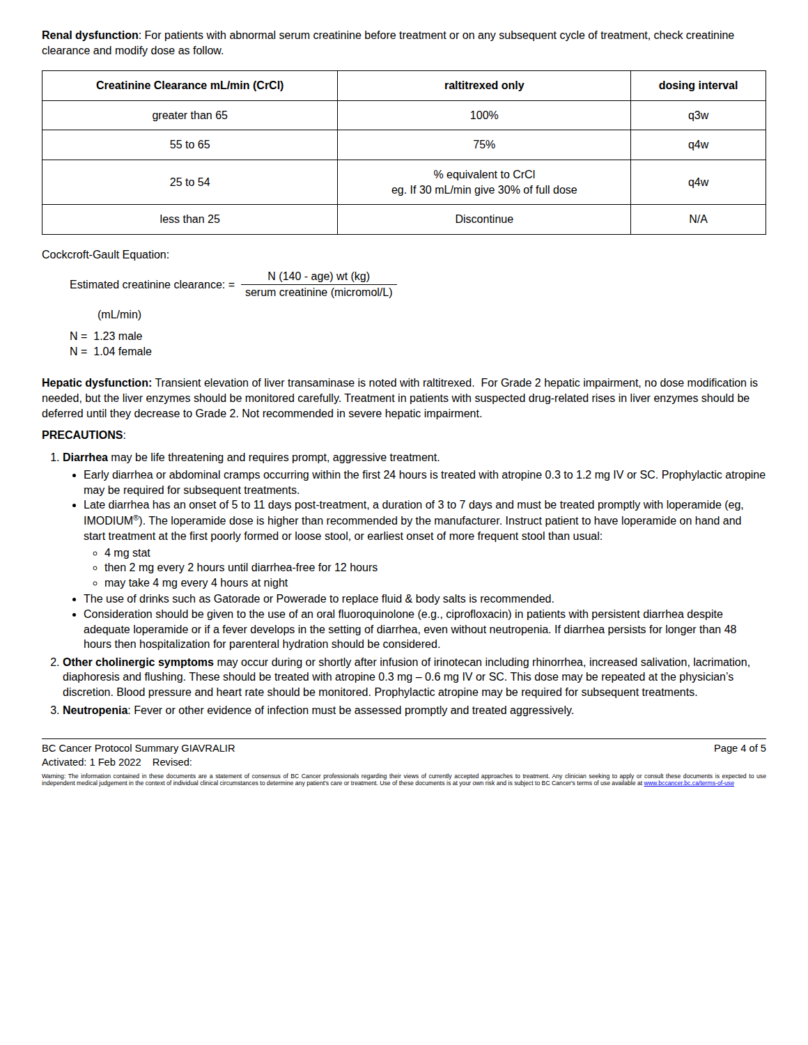Renal dysfunction: For patients with abnormal serum creatinine before treatment or on any subsequent cycle of treatment, check creatinine clearance and modify dose as follow.
| Creatinine Clearance mL/min (CrCl) | raltitrexed only | dosing interval |
| --- | --- | --- |
| greater than 65 | 100% | q3w |
| 55 to 65 | 75% | q4w |
| 25 to 54 | % equivalent to CrCl eg. If 30 mL/min give 30% of full dose | q4w |
| less than 25 | Discontinue | N/A |
Cockcroft-Gault Equation:
Estimated creatinine clearance: = N (140 - age) wt (kg) serum creatinine (micromol/L)
(mL/min)
N = 1.23 male
N = 1.04 female
Hepatic dysfunction: Transient elevation of liver transaminase is noted with raltitrexed. For Grade 2 hepatic impairment, no dose modification is needed, but the liver enzymes should be monitored carefully. Treatment in patients with suspected drug-related rises in liver enzymes should be deferred until they decrease to Grade 2. Not recommended in severe hepatic impairment.
PRECAUTIONS:
Diarrhea may be life threatening and requires prompt, aggressive treatment.
Early diarrhea or abdominal cramps occurring within the first 24 hours is treated with atropine 0.3 to 1.2 mg IV or SC. Prophylactic atropine may be required for subsequent treatments.
Late diarrhea has an onset of 5 to 11 days post-treatment, a duration of 3 to 7 days and must be treated promptly with loperamide (eg, IMODIUM®). The loperamide dose is higher than recommended by the manufacturer. Instruct patient to have loperamide on hand and start treatment at the first poorly formed or loose stool, or earliest onset of more frequent stool than usual:
4 mg stat
then 2 mg every 2 hours until diarrhea-free for 12 hours
may take 4 mg every 4 hours at night
The use of drinks such as Gatorade or Powerade to replace fluid & body salts is recommended.
Consideration should be given to the use of an oral fluoroquinolone (e.g., ciprofloxacin) in patients with persistent diarrhea despite adequate loperamide or if a fever develops in the setting of diarrhea, even without neutropenia. If diarrhea persists for longer than 48 hours then hospitalization for parenteral hydration should be considered.
Other cholinergic symptoms may occur during or shortly after infusion of irinotecan including rhinorrhea, increased salivation, lacrimation, diaphoresis and flushing. These should be treated with atropine 0.3 mg – 0.6 mg IV or SC. This dose may be repeated at the physician’s discretion. Blood pressure and heart rate should be monitored. Prophylactic atropine may be required for subsequent treatments.
Neutropenia: Fever or other evidence of infection must be assessed promptly and treated aggressively.
BC Cancer Protocol Summary GIAVRALIR Page 4 of 5
Activated: 1 Feb 2022 Revised:
Warning: The information contained in these documents are a statement of consensus of BC Cancer professionals regarding their views of currently accepted approaches to treatment. Any clinician seeking to apply or consult these documents is expected to use independent medical judgement in the context of individual clinical circumstances to determine any patient's care or treatment. Use of these documents is at your own risk and is subject to BC Cancer's terms of use available at www.bccancer.bc.ca/terms-of-use